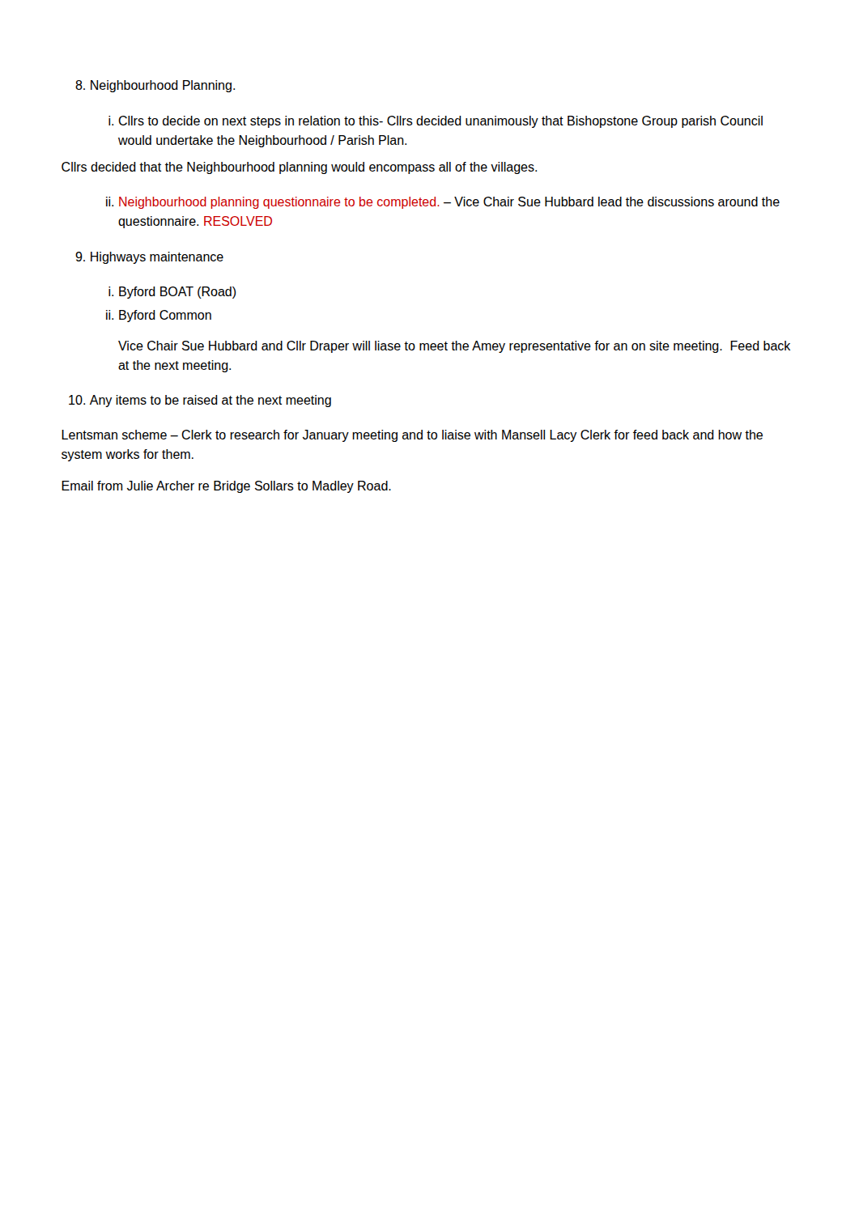Neighbourhood Planning.
Cllrs to decide on next steps in relation to this- Cllrs decided unanimously that Bishopstone Group parish Council would undertake the Neighbourhood / Parish Plan.
Cllrs decided that the Neighbourhood planning would encompass all of the villages.
Neighbourhood planning questionnaire to be completed. – Vice Chair Sue Hubbard lead the discussions around the questionnaire. RESOLVED
Highways maintenance
Byford BOAT (Road)
Byford Common
Vice Chair Sue Hubbard and Cllr Draper will liase to meet the Amey representative for an on site meeting. Feed back at the next meeting.
Any items to be raised at the next meeting
Lentsman scheme – Clerk to research for January meeting and to liaise with Mansell Lacy Clerk for feed back and how the system works for them.
Email from Julie Archer re Bridge Sollars to Madley Road.